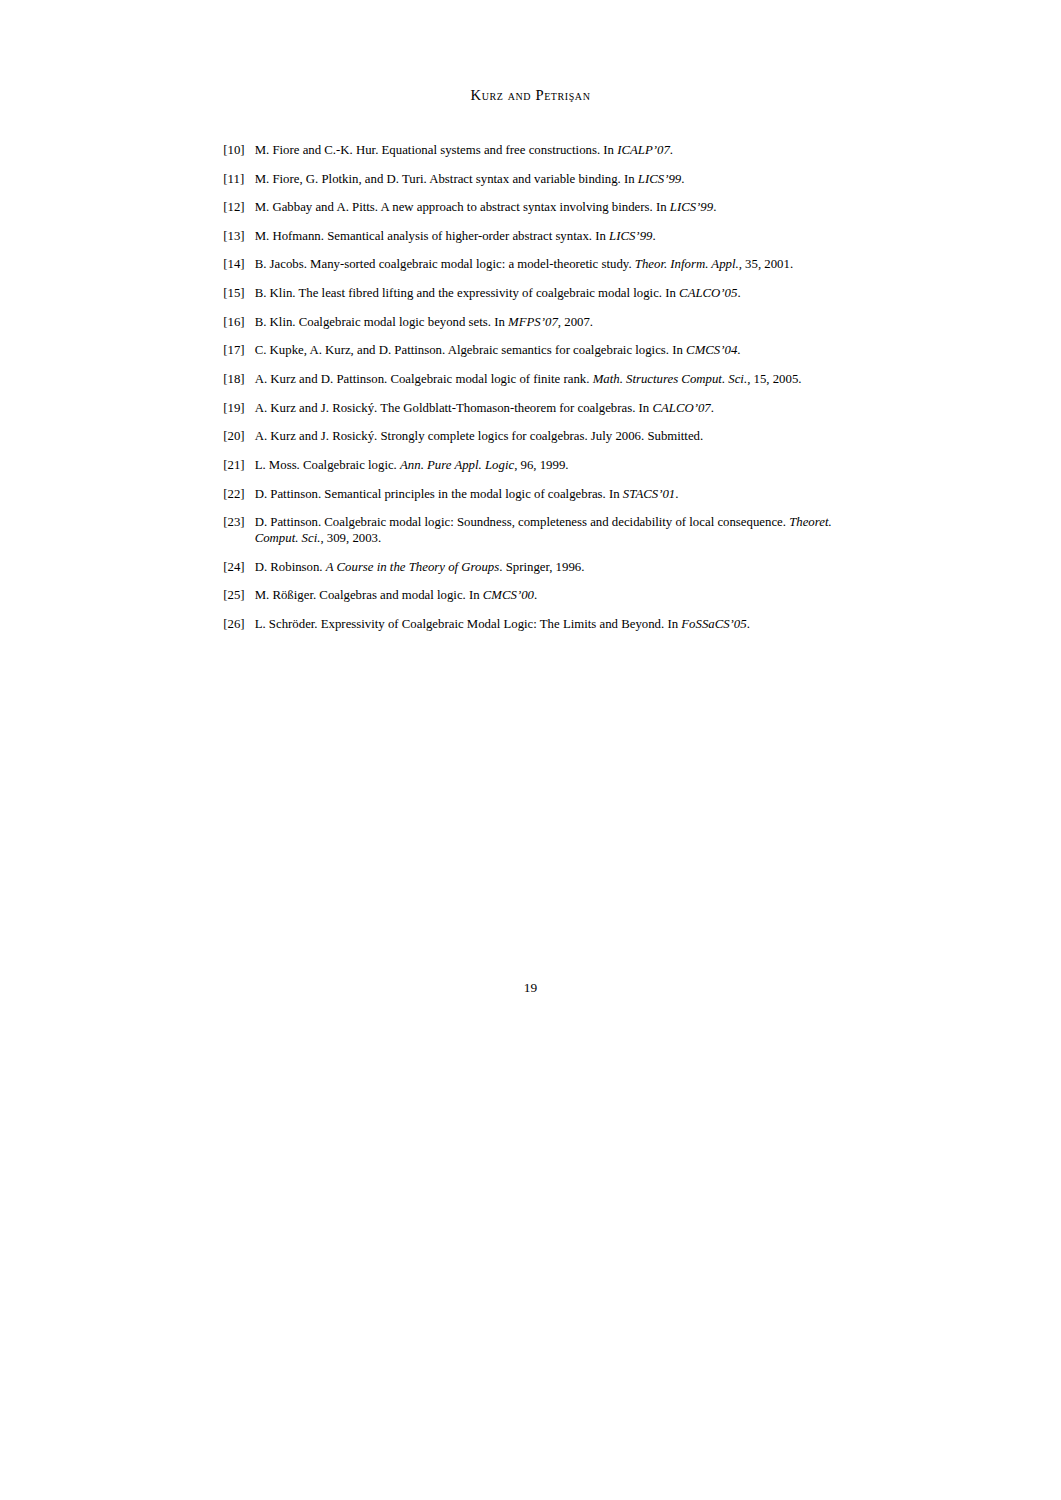Kurz and Petrişan
[10] M. Fiore and C.-K. Hur. Equational systems and free constructions. In ICALP’07.
[11] M. Fiore, G. Plotkin, and D. Turi. Abstract syntax and variable binding. In LICS’99.
[12] M. Gabbay and A. Pitts. A new approach to abstract syntax involving binders. In LICS’99.
[13] M. Hofmann. Semantical analysis of higher-order abstract syntax. In LICS’99.
[14] B. Jacobs. Many-sorted coalgebraic modal logic: a model-theoretic study. Theor. Inform. Appl., 35, 2001.
[15] B. Klin. The least fibred lifting and the expressivity of coalgebraic modal logic. In CALCO’05.
[16] B. Klin. Coalgebraic modal logic beyond sets. In MFPS’07, 2007.
[17] C. Kupke, A. Kurz, and D. Pattinson. Algebraic semantics for coalgebraic logics. In CMCS’04.
[18] A. Kurz and D. Pattinson. Coalgebraic modal logic of finite rank. Math. Structures Comput. Sci., 15, 2005.
[19] A. Kurz and J. Rosický. The Goldblatt-Thomason-theorem for coalgebras. In CALCO’07.
[20] A. Kurz and J. Rosický. Strongly complete logics for coalgebras. July 2006. Submitted.
[21] L. Moss. Coalgebraic logic. Ann. Pure Appl. Logic, 96, 1999.
[22] D. Pattinson. Semantical principles in the modal logic of coalgebras. In STACS’01.
[23] D. Pattinson. Coalgebraic modal logic: Soundness, completeness and decidability of local consequence. Theoret. Comput. Sci., 309, 2003.
[24] D. Robinson. A Course in the Theory of Groups. Springer, 1996.
[25] M. Rößiger. Coalgebras and modal logic. In CMCS’00.
[26] L. Schröder. Expressivity of Coalgebraic Modal Logic: The Limits and Beyond. In FoSSaCS’05.
19